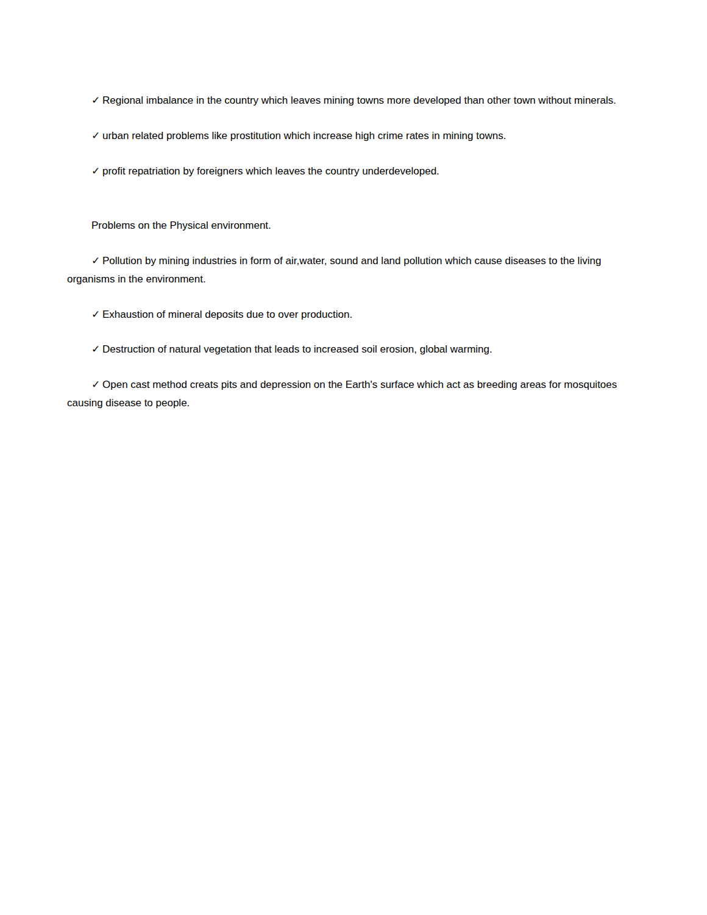✓Regional imbalance in the country which leaves mining towns more developed than other town without minerals.
✓urban related problems like prostitution which increase high crime rates in mining towns.
✓profit repatriation by foreigners which leaves the country underdeveloped.
Problems on the Physical environment.
✓Pollution by mining industries in form of air,water, sound and land pollution which cause diseases to the living organisms in the environment.
✓Exhaustion of mineral deposits due to over production.
✓Destruction of natural vegetation that leads to increased soil erosion, global warming.
✓Open cast method creats pits and depression on the Earth's surface which act as breeding areas for mosquitoes causing disease to people.